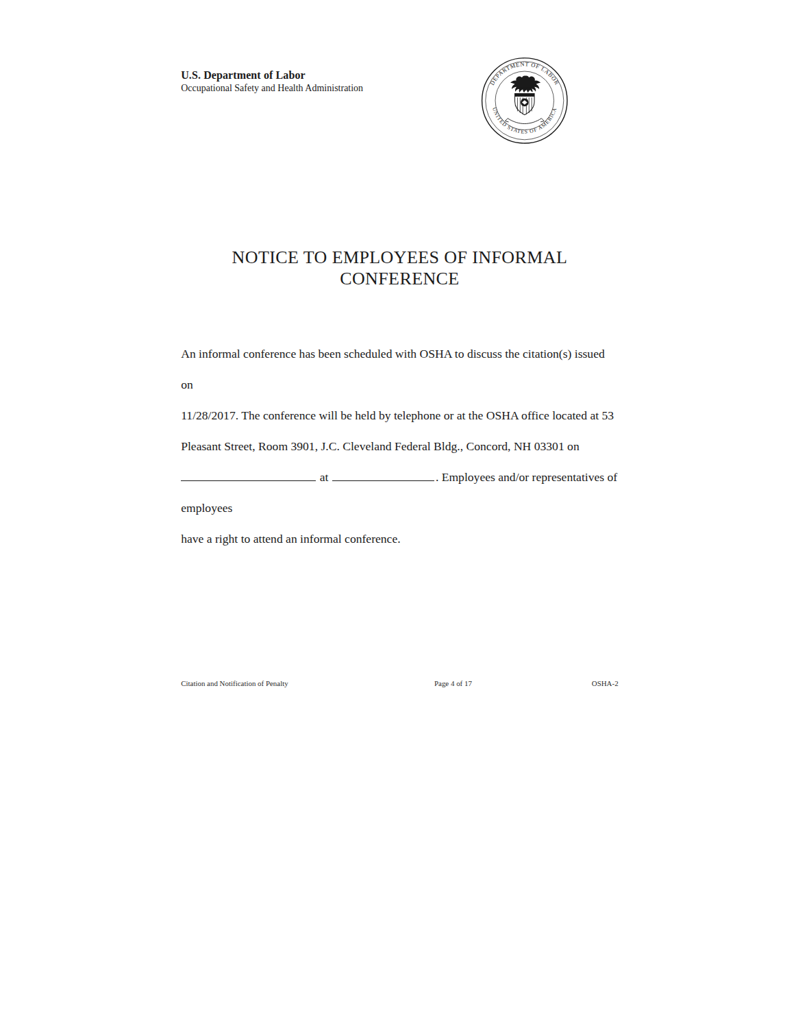U.S. Department of Labor
Occupational Safety and Health Administration
DEPARTMENT OF LABOR UNITED STATES OF AMERICA
NOTICE TO EMPLOYEES OF INFORMAL CONFERENCE
An informal conference has been scheduled with OSHA to discuss the citation(s) issued on
11/28/2017. The conference will be held by telephone or at the OSHA office located at 53
Pleasant Street, Room 3901, J.C. Cleveland Federal Bldg., Concord, NH 03301 on
at . Employees and/or representatives of employees
have a right to attend an informal conference.
Citation and Notification of Penalty
Page 4 of 17
OSHA-2